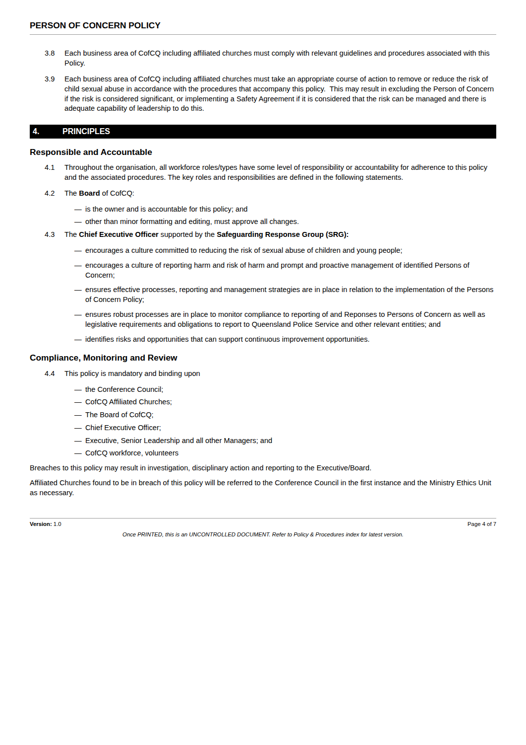PERSON OF CONCERN POLICY
3.8
Each business area of CofCQ including affiliated churches must comply with relevant guidelines and procedures associated with this Policy.
3.9
Each business area of CofCQ including affiliated churches must take an appropriate course of action to remove or reduce the risk of child sexual abuse in accordance with the procedures that accompany this policy. This may result in excluding the Person of Concern if the risk is considered significant, or implementing a Safety Agreement if it is considered that the risk can be managed and there is adequate capability of leadership to do this.
4. PRINCIPLES
Responsible and Accountable
4.1
Throughout the organisation, all workforce roles/types have some level of responsibility or accountability for adherence to this policy and the associated procedures. The key roles and responsibilities are defined in the following statements.
4.2
The Board of CofCQ:
is the owner and is accountable for this policy; and
other than minor formatting and editing, must approve all changes.
4.3
The Chief Executive Officer supported by the Safeguarding Response Group (SRG):
encourages a culture committed to reducing the risk of sexual abuse of children and young people;
encourages a culture of reporting harm and risk of harm and prompt and proactive management of identified Persons of Concern;
ensures effective processes, reporting and management strategies are in place in relation to the implementation of the Persons of Concern Policy;
ensures robust processes are in place to monitor compliance to reporting of and Reponses to Persons of Concern as well as legislative requirements and obligations to report to Queensland Police Service and other relevant entities; and
identifies risks and opportunities that can support continuous improvement opportunities.
Compliance, Monitoring and Review
4.4
This policy is mandatory and binding upon
the Conference Council;
CofCQ Affiliated Churches;
The Board of CofCQ;
Chief Executive Officer;
Executive, Senior Leadership and all other Managers; and
CofCQ workforce, volunteers
Breaches to this policy may result in investigation, disciplinary action and reporting to the Executive/Board.
Affiliated Churches found to be in breach of this policy will be referred to the Conference Council in the first instance and the Ministry Ethics Unit as necessary.
Version: 1.0
Page 4 of 7
Once PRINTED, this is an UNCONTROLLED DOCUMENT. Refer to Policy & Procedures index for latest version.